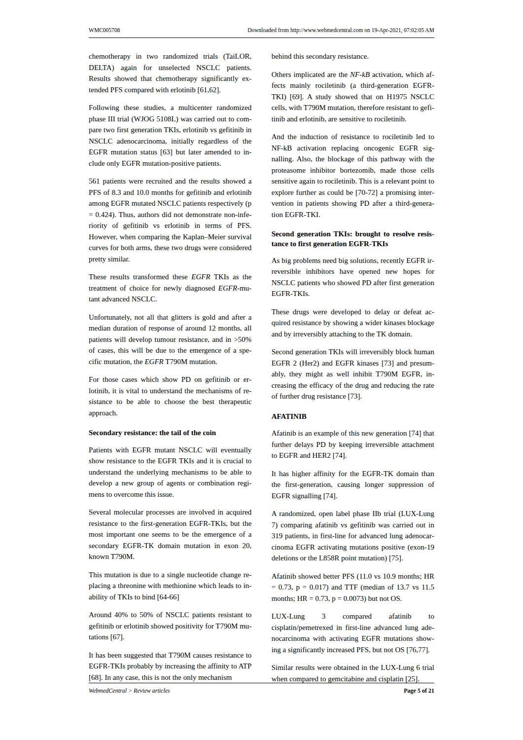WMC005708 Downloaded from http://www.webmedcentral.com on 19-Apr-2021, 07:02:05 AM
chemotherapy in two randomized trials (TaiLOR, DELTA) again for unselected NSCLC patients. Results showed that chemotherapy significantly extended PFS compared with erlotinib [61,62].
Following these studies, a multicenter randomized phase III trial (WJOG 5108L) was carried out to compare two first generation TKIs, erlotinib vs gefitinib in NSCLC adenocarcinoma, initially regardless of the EGFR mutation status [63] but later amended to include only EGFR mutation-positive patients.
561 patients were recruited and the results showed a PFS of 8.3 and 10.0 months for gefitinib and erlotinib among EGFR mutated NSCLC patients respectively (p = 0.424). Thus, authors did not demonstrate non-inferiority of gefitinib vs erlotinib in terms of PFS. However, when comparing the Kaplan–Meier survival curves for both arms, these two drugs were considered pretty similar.
These results transformed these EGFR TKIs as the treatment of choice for newly diagnosed EGFR-mutant advanced NSCLC.
Unfortunately, not all that glitters is gold and after a median duration of response of around 12 months, all patients will develop tumour resistance, and in >50% of cases, this will be due to the emergence of a specific mutation, the EGFR T790M mutation.
For those cases which show PD on gefitinib or erlotinib, it is vital to understand the mechanisms of resistance to be able to choose the best therapeutic approach.
Secondary resistance: the tail of the coin
Patients with EGFR mutant NSCLC will eventually show resistance to the EGFR TKIs and it is crucial to understand the underlying mechanisms to be able to develop a new group of agents or combination regimens to overcome this issue.
Several molecular processes are involved in acquired resistance to the first-generation EGFR-TKIs, but the most important one seems to be the emergence of a secondary EGFR-TK domain mutation in exon 20, known T790M.
This mutation is due to a single nucleotide change replacing a threonine with methionine which leads to inability of TKIs to bind [64-66]
Around 40% to 50% of NSCLC patients resistant to gefitinib or erlotinib showed positivity for T790M mutations [67].
It has been suggested that T790M causes resistance to EGFR-TKIs probably by increasing the affinity to ATP [68]. In any case, this is not the only mechanism
behind this secondary resistance.
Others implicated are the NF-kB activation, which affects mainly rociletinib (a third-generation EGFR-TKI) [69]. A study showed that on H1975 NSCLC cells, with T790M mutation, therefore resistant to gefitinib and erlotinib, are sensitive to rociletinib.
And the induction of resistance to rociletinib led to NF-kB activation replacing oncogenic EGFR signalling. Also, the blockage of this pathway with the proteasome inhibitor bortezomib, made those cells sensitive again to rociletinib. This is a relevant point to explore further as could be [70-72] a promising intervention in patients showing PD after a third-generation EGFR-TKI.
Second generation TKIs: brought to resolve resistance to first generation EGFR-TKIs
As big problems need big solutions, recently EGFR irreversible inhibitors have opened new hopes for NSCLC patients who showed PD after first generation EGFR-TKIs.
These drugs were developed to delay or defeat acquired resistance by showing a wider kinases blockage and by irreversibly attaching to the TK domain.
Second generation TKIs will irreversibly block human EGFR 2 (Her2) and EGFR kinases [73] and presumably, they might as well inhibit T790M EGFR, increasing the efficacy of the drug and reducing the rate of further drug resistance [73].
AFATINIB
Afatinib is an example of this new generation [74] that further delays PD by keeping irreversible attachment to EGFR and HER2 [74].
It has higher affinity for the EGFR-TK domain than the first-generation, causing longer suppression of EGFR signalling [74].
A randomized, open label phase IIb trial (LUX-Lung 7) comparing afatinib vs gefitinib was carried out in 319 patients, in first-line for advanced lung adenocarcinoma EGFR activating mutations positive (exon-19 deletions or the L858R point mutation) [75].
Afatinib showed better PFS (11.0 vs 10.9 months; HR = 0.73, p = 0.017) and TTF (median of 13.7 vs 11.5 months; HR = 0.73, p = 0.0073) but not OS.
LUX-Lung 3 compared afatinib to cisplatin/pemetrexed in first-line advanced lung adenocarcinoma with activating EGFR mutations showing a significantly increased PFS, but not OS [76,77].
Similar results were obtained in the LUX-Lung 6 trial when compared to gemcitabine and cisplatin [25].
WebmedCentral > Review articles Page 5 of 21